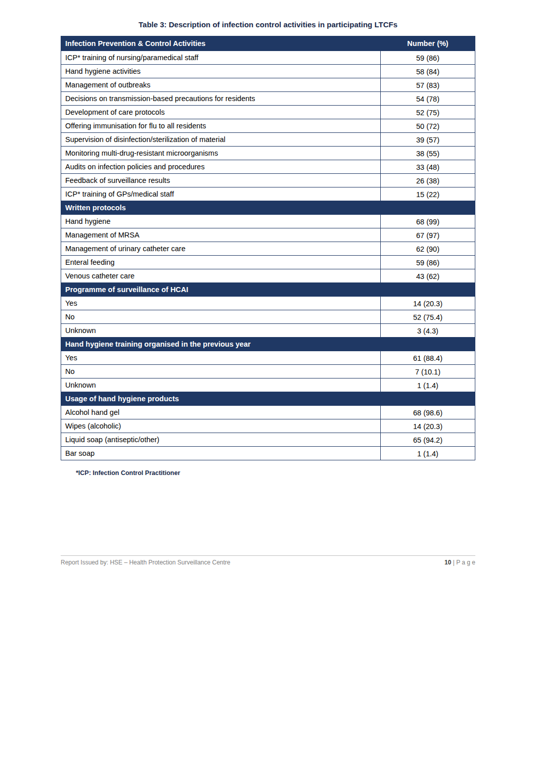Table 3: Description of infection control activities in participating LTCFs
| Infection Prevention & Control Activities | Number (%) |
| --- | --- |
| ICP* training of nursing/paramedical staff | 59 (86) |
| Hand hygiene activities | 58 (84) |
| Management of outbreaks | 57 (83) |
| Decisions on transmission-based precautions for residents | 54 (78) |
| Development of care protocols | 52 (75) |
| Offering immunisation for flu to all residents | 50 (72) |
| Supervision of disinfection/sterilization of material | 39 (57) |
| Monitoring multi-drug-resistant microorganisms | 38 (55) |
| Audits on infection policies and procedures | 33 (48) |
| Feedback of surveillance results | 26 (38) |
| ICP* training of GPs/medical staff | 15 (22) |
| Written protocols |
| Hand hygiene | 68 (99) |
| Management of MRSA | 67 (97) |
| Management of urinary catheter care | 62 (90) |
| Enteral feeding | 59 (86) |
| Venous catheter care | 43 (62) |
| Programme of surveillance of HCAI |
| Yes | 14 (20.3) |
| No | 52 (75.4) |
| Unknown | 3 (4.3) |
| Hand hygiene training organised in the previous year |
| Yes | 61 (88.4) |
| No | 7 (10.1) |
| Unknown | 1 (1.4) |
| Usage of hand hygiene products |
| Alcohol hand gel | 68 (98.6) |
| Wipes (alcoholic) | 14 (20.3) |
| Liquid soap (antiseptic/other) | 65 (94.2) |
| Bar soap | 1 (1.4) |
*ICP: Infection Control Practitioner
Report Issued by: HSE – Health Protection Surveillance Centre 10 | P a g e